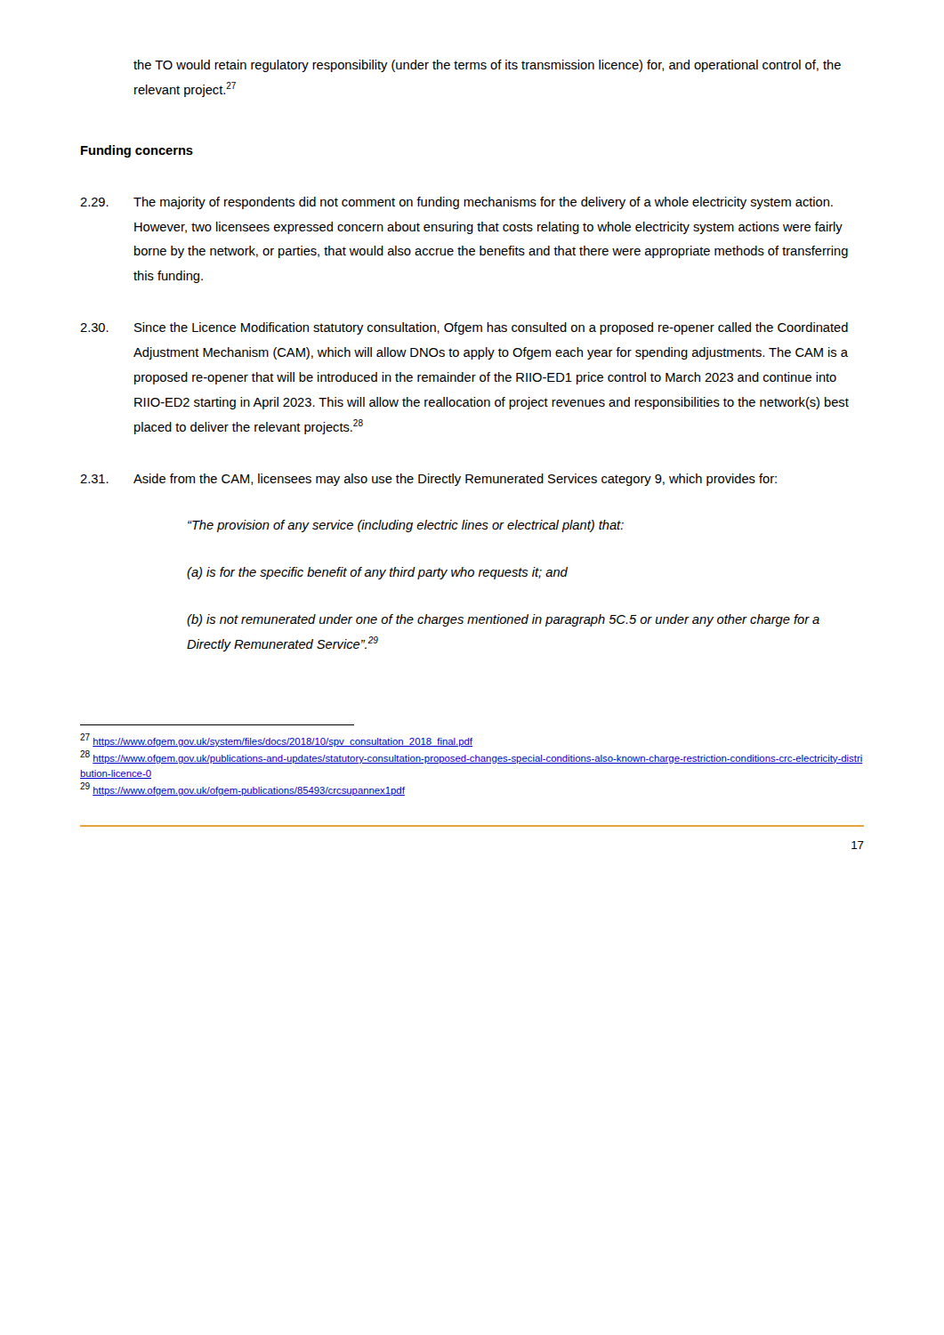the TO would retain regulatory responsibility (under the terms of its transmission licence) for, and operational control of, the relevant project.27
Funding concerns
2.29.
The majority of respondents did not comment on funding mechanisms for the delivery of a whole electricity system action. However, two licensees expressed concern about ensuring that costs relating to whole electricity system actions were fairly borne by the network, or parties, that would also accrue the benefits and that there were appropriate methods of transferring this funding.
2.30.
Since the Licence Modification statutory consultation, Ofgem has consulted on a proposed re-opener called the Coordinated Adjustment Mechanism (CAM), which will allow DNOs to apply to Ofgem each year for spending adjustments. The CAM is a proposed re-opener that will be introduced in the remainder of the RIIO-ED1 price control to March 2023 and continue into RIIO-ED2 starting in April 2023. This will allow the reallocation of project revenues and responsibilities to the network(s) best placed to deliver the relevant projects.28
2.31.
Aside from the CAM, licensees may also use the Directly Remunerated Services category 9, which provides for:
“The provision of any service (including electric lines or electrical plant) that:
(a) is for the specific benefit of any third party who requests it; and
(b) is not remunerated under one of the charges mentioned in paragraph 5C.5 or under any other charge for a Directly Remunerated Service”.29
27 https://www.ofgem.gov.uk/system/files/docs/2018/10/spv_consultation_2018_final.pdf
28 https://www.ofgem.gov.uk/publications-and-updates/statutory-consultation-proposed-changes-special-conditions-also-known-charge-restriction-conditions-crc-electricity-distribution-licence-0
29 https://www.ofgem.gov.uk/ofgem-publications/85493/crcsupannex1pdf
17